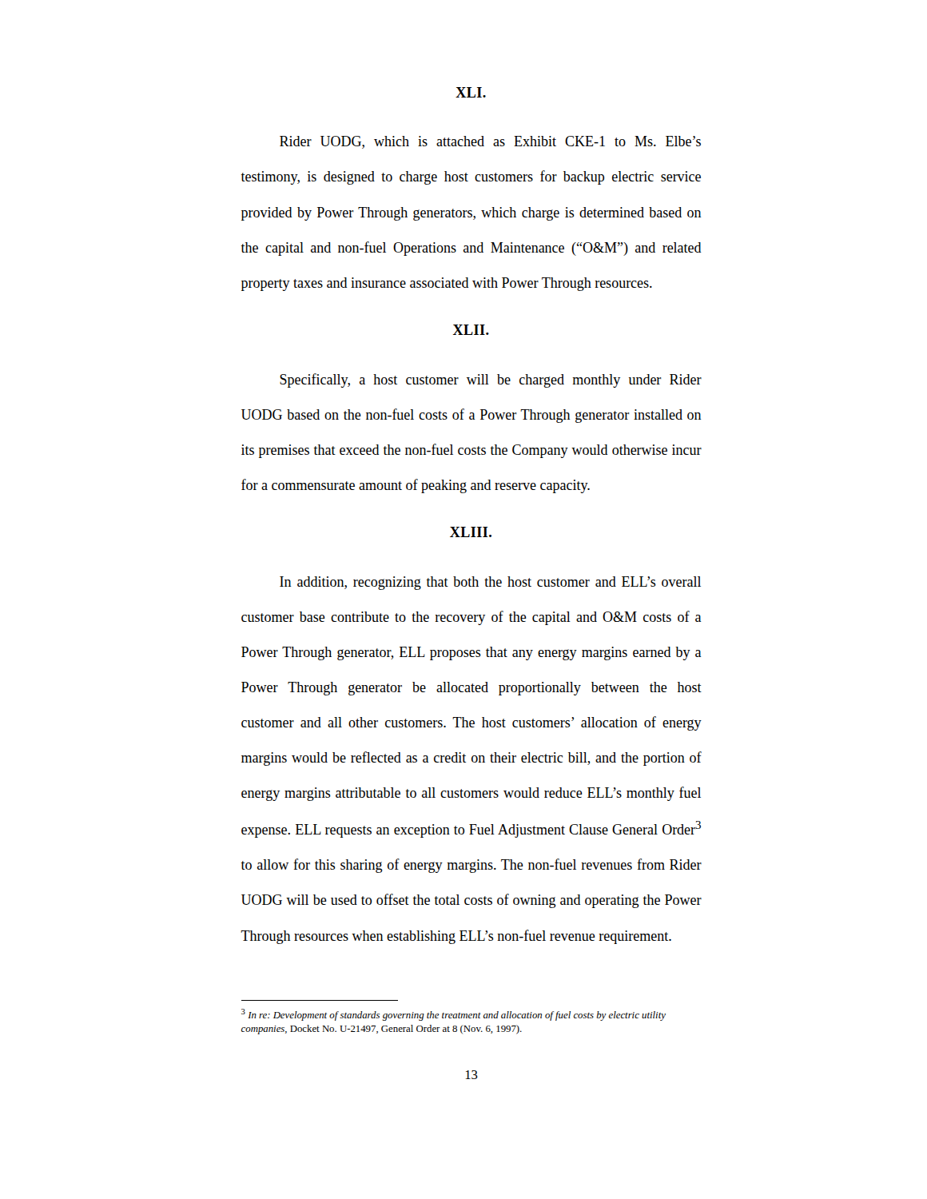XLI.
Rider UODG, which is attached as Exhibit CKE-1 to Ms. Elbe’s testimony, is designed to charge host customers for backup electric service provided by Power Through generators, which charge is determined based on the capital and non-fuel Operations and Maintenance (“O&M”) and related property taxes and insurance associated with Power Through resources.
XLII.
Specifically, a host customer will be charged monthly under Rider UODG based on the non-fuel costs of a Power Through generator installed on its premises that exceed the non-fuel costs the Company would otherwise incur for a commensurate amount of peaking and reserve capacity.
XLIII.
In addition, recognizing that both the host customer and ELL’s overall customer base contribute to the recovery of the capital and O&M costs of a Power Through generator, ELL proposes that any energy margins earned by a Power Through generator be allocated proportionally between the host customer and all other customers. The host customers’ allocation of energy margins would be reflected as a credit on their electric bill, and the portion of energy margins attributable to all customers would reduce ELL’s monthly fuel expense. ELL requests an exception to Fuel Adjustment Clause General Order3 to allow for this sharing of energy margins. The non-fuel revenues from Rider UODG will be used to offset the total costs of owning and operating the Power Through resources when establishing ELL’s non-fuel revenue requirement.
3 In re: Development of standards governing the treatment and allocation of fuel costs by electric utility companies, Docket No. U-21497, General Order at 8 (Nov. 6, 1997).
13